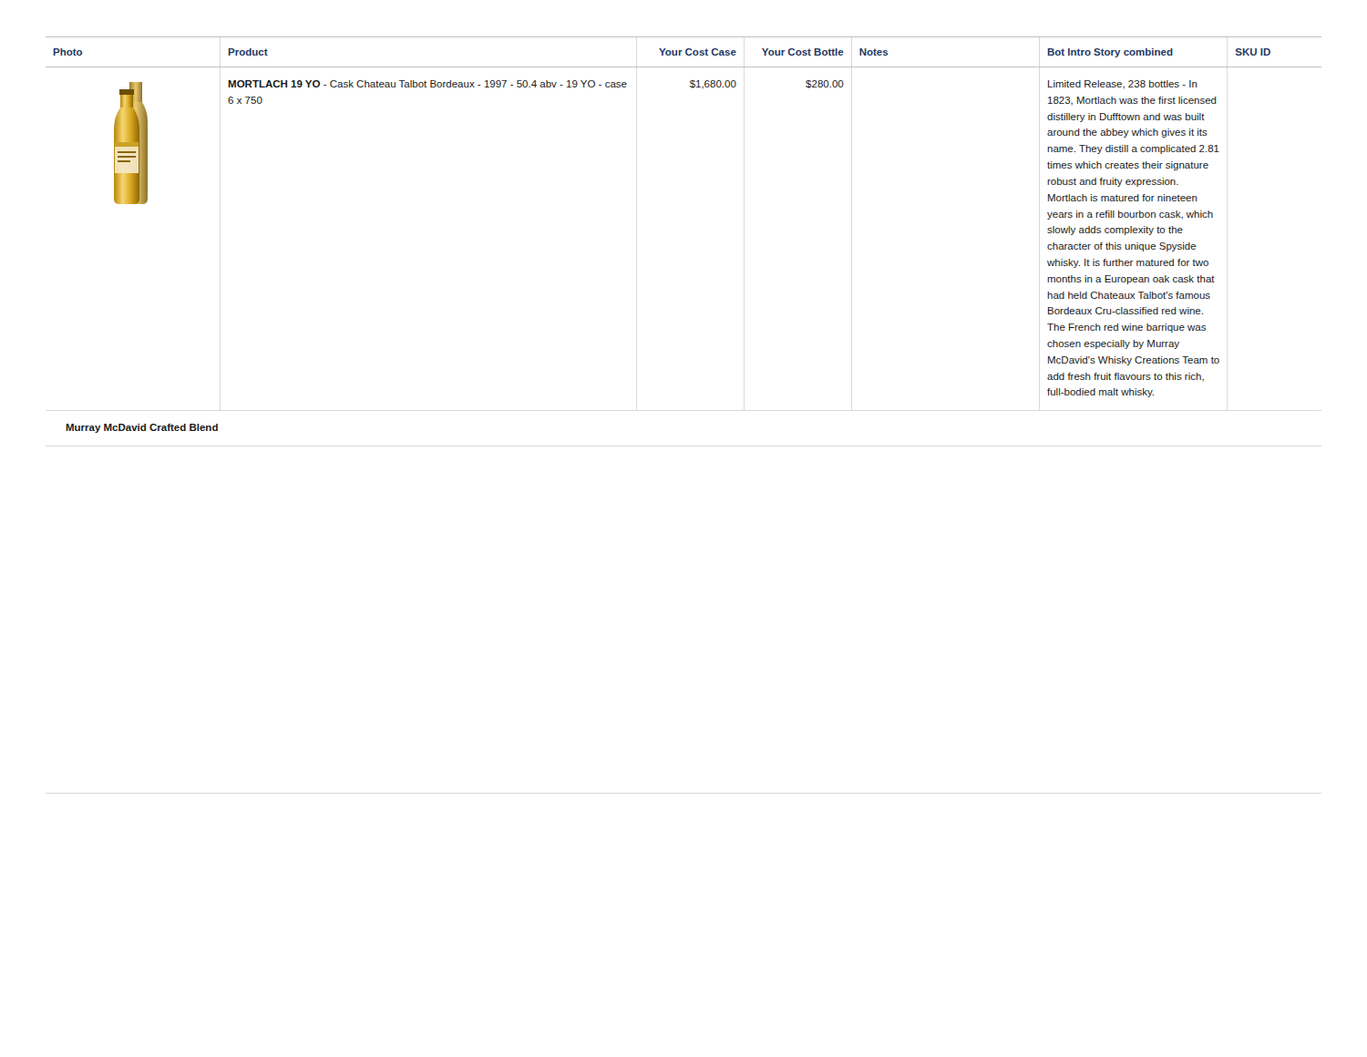| Photo | Product | Your Cost Case | Your Cost Bottle | Notes | Bot Intro Story combined | SKU ID |
| --- | --- | --- | --- | --- | --- | --- |
| | MORTLACH 19 YO - Cask Chateau Talbot Bordeaux - 1997 - 50.4 abv - 19 YO - case 6 x 750 | $1,680.00 | $280.00 | | Limited Release, 238 bottles - In 1823, Mortlach was the first licensed distillery in Dufftown and was built around the abbey which gives it its name. They distill a complicated 2.81 times which creates their signature robust and fruity expression. Mortlach is matured for nineteen years in a refill bourbon cask, which slowly adds complexity to the character of this unique Spyside whisky. It is further matured for two months in a European oak cask that had held Chateaux Talbot's famous Bordeaux Cru-classified red wine. The French red wine barrique was chosen especially by Murray McDavid's Whisky Creations Team to add fresh fruit flavours to this rich, full-bodied malt whisky. | |
| Murray McDavid Crafted Blend |